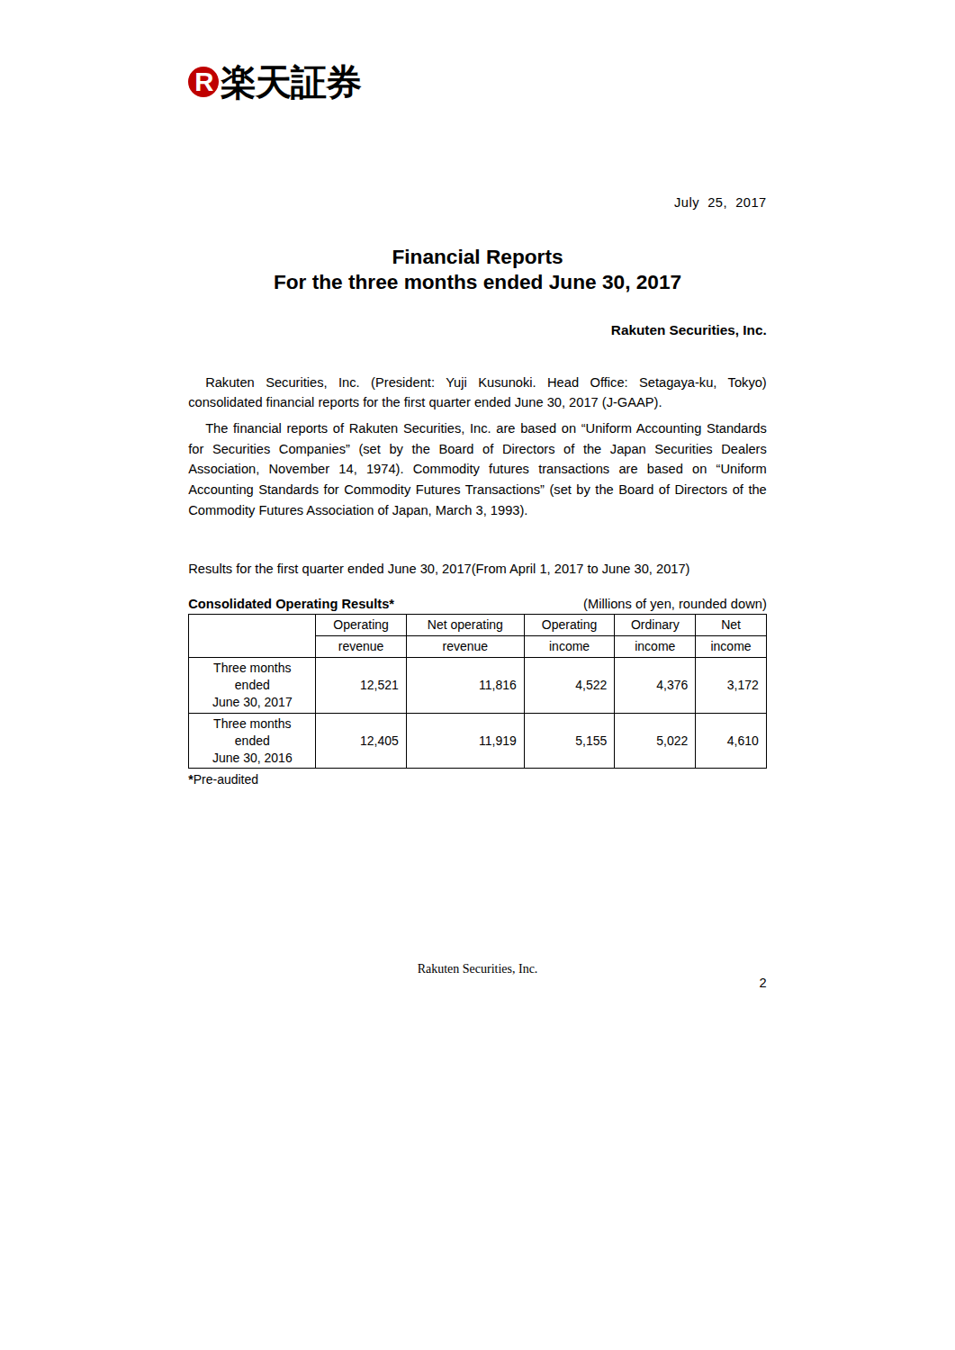R楽天証券
July 25, 2017
Financial ReportsFor the three months ended June 30, 2017
Rakuten Securities, Inc.
Rakuten Securities, Inc. (President: Yuji Kusunoki. Head Office: Setagaya-ku, Tokyo) consolidated financial reports for the first quarter ended June 30, 2017 (J-GAAP).
The financial reports of Rakuten Securities, Inc. are based on “Uniform Accounting Standards for Securities Companies” (set by the Board of Directors of the Japan Securities Dealers Association, November 14, 1974). Commodity futures transactions are based on “Uniform Accounting Standards for Commodity Futures Transactions” (set by the Board of Directors of the Commodity Futures Association of Japan, March 3, 1993).
Results for the first quarter ended June 30, 2017(From April 1, 2017 to June 30, 2017)
Consolidated Operating Results* (Millions of yen, rounded down)
| | Operating | Net operating | Operating | Ordinary | Net |
| --- | --- | --- | --- | --- | --- |
| revenue | revenue | income | income | income |
| Three months ended June 30, 2017 | 12,521 | 11,816 | 4,522 | 4,376 | 3,172 |
| Three months ended June 30, 2016 | 12,405 | 11,919 | 5,155 | 5,022 | 4,610 |
*Pre-audited
Rakuten Securities, Inc.
2